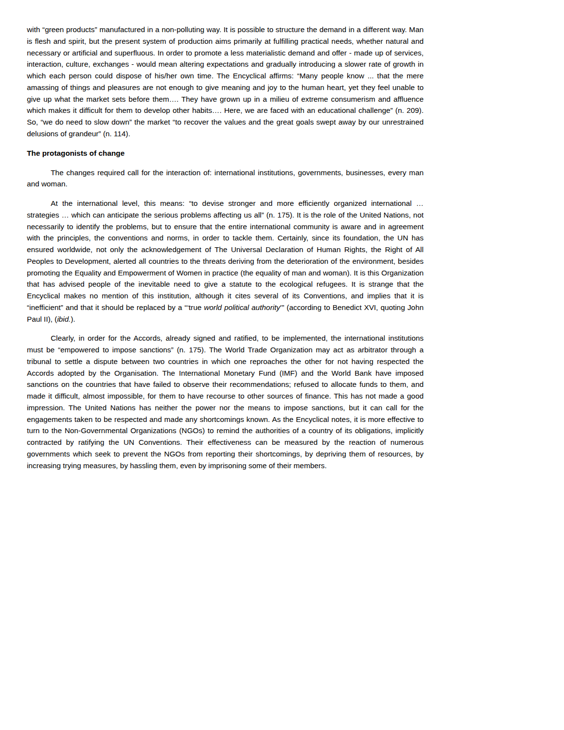with “green products” manufactured in a non-polluting way. It is possible to structure the demand in a different way. Man is flesh and spirit, but the present system of production aims primarily at fulfilling practical needs, whether natural and necessary or artificial and superfluous. In order to promote a less materialistic demand and offer - made up of services, interaction, culture, exchanges - would mean altering expectations and gradually introducing a slower rate of growth in which each person could dispose of his/her own time. The Encyclical affirms: “Many people know ... that the mere amassing of things and pleasures are not enough to give meaning and joy to the human heart, yet they feel unable to give up what the market sets before them…. They have grown up in a milieu of extreme consumerism and affluence which makes it difficult for them to develop other habits…. Here, we are faced with an educational challenge” (n. 209). So, “we do need to slow down” the market “to recover the values and the great goals swept away by our unrestrained delusions of grandeur” (n. 114).
The protagonists of change
The changes required call for the interaction of: international institutions, governments, businesses, every man and woman.
At the international level, this means: “to devise stronger and more efficiently organized international … strategies … which can anticipate the serious problems affecting us all” (n. 175). It is the role of the United Nations, not necessarily to identify the problems, but to ensure that the entire international community is aware and in agreement with the principles, the conventions and norms, in order to tackle them. Certainly, since its foundation, the UN has ensured worldwide, not only the acknowledgement of The Universal Declaration of Human Rights, the Right of All Peoples to Development, alerted all countries to the threats deriving from the deterioration of the environment, besides promoting the Equality and Empowerment of Women in practice (the equality of man and woman). It is this Organization that has advised people of the inevitable need to give a statute to the ecological refugees. It is strange that the Encyclical makes no mention of this institution, although it cites several of its Conventions, and implies that it is “inefficient” and that it should be replaced by a “‘true world political authority’” (according to Benedict XVI, quoting John Paul II), (ibid.).
Clearly, in order for the Accords, already signed and ratified, to be implemented, the international institutions must be “empowered to impose sanctions” (n. 175). The World Trade Organization may act as arbitrator through a tribunal to settle a dispute between two countries in which one reproaches the other for not having respected the Accords adopted by the Organisation. The International Monetary Fund (IMF) and the World Bank have imposed sanctions on the countries that have failed to observe their recommendations; refused to allocate funds to them, and made it difficult, almost impossible, for them to have recourse to other sources of finance. This has not made a good impression. The United Nations has neither the power nor the means to impose sanctions, but it can call for the engagements taken to be respected and made any shortcomings known. As the Encyclical notes, it is more effective to turn to the Non-Governmental Organizations (NGOs) to remind the authorities of a country of its obligations, implicitly contracted by ratifying the UN Conventions. Their effectiveness can be measured by the reaction of numerous governments which seek to prevent the NGOs from reporting their shortcomings, by depriving them of resources, by increasing trying measures, by hassling them, even by imprisoning some of their members.